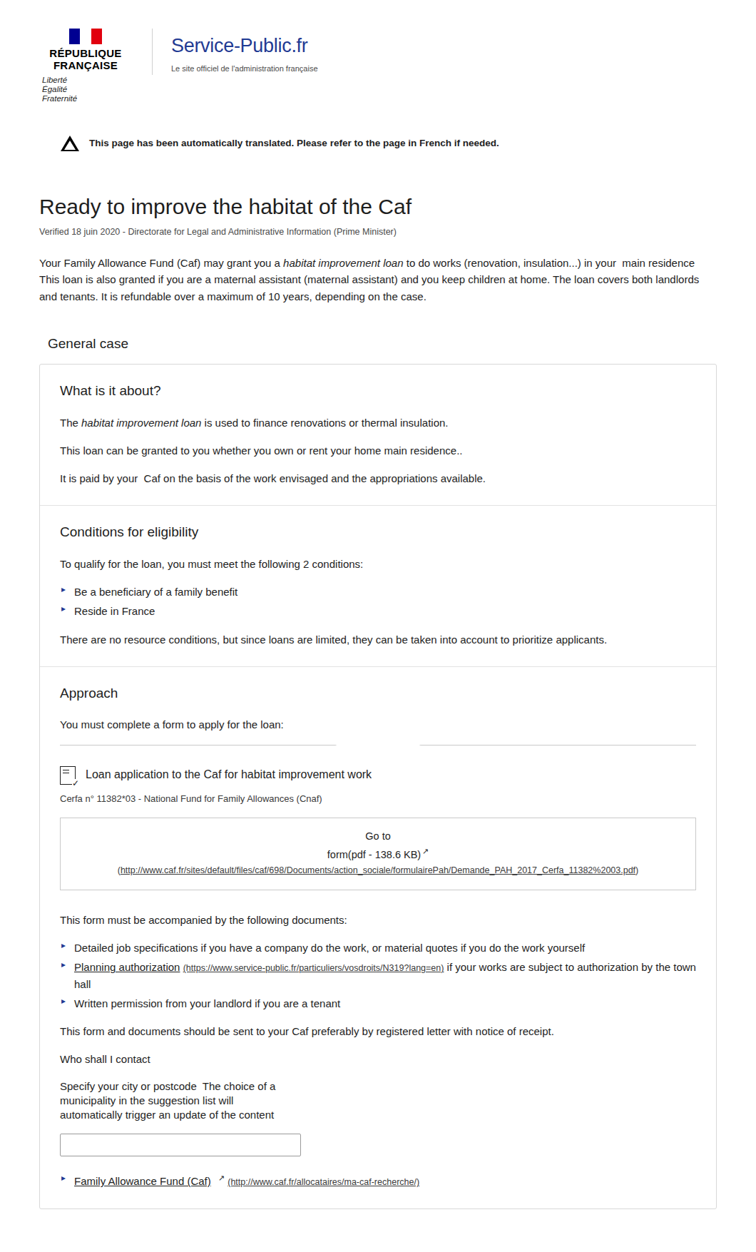RÉPUBLIQUE
FRANÇAISE
Liberté
Égalité
Fraternité
Service-Public.fr
Le site officiel de l'administration française
This page has been automatically translated. Please refer to the page in French if needed.
Ready to improve the habitat of the Caf
Verified 18 juin 2020 - Directorate for Legal and Administrative Information (Prime Minister)
Your Family Allowance Fund (Caf) may grant you a habitat improvement loan to do works (renovation, insulation...) in your main residence This loan is also granted if you are a maternal assistant (maternal assistant) and you keep children at home. The loan covers both landlords and tenants. It is refundable over a maximum of 10 years, depending on the case.
General case
What is it about?
The habitat improvement loan is used to finance renovations or thermal insulation.
This loan can be granted to you whether you own or rent your home main residence..
It is paid by your Caf on the basis of the work envisaged and the appropriations available.
Conditions for eligibility
To qualify for the loan, you must meet the following 2 conditions:
Be a beneficiary of a family benefit
Reside in France
There are no resource conditions, but since loans are limited, they can be taken into account to prioritize applicants.
Approach
You must complete a form to apply for the loan:
Loan application to the Caf for habitat improvement work
Cerfa n° 11382*03 - National Fund for Family Allowances (Cnaf)
Go to
form(pdf - 138.6 KB)
(http://www.caf.fr/sites/default/files/caf/698/Documents/action_sociale/formulairePah/Demande_PAH_2017_Cerfa_11382%2003.pdf)
This form must be accompanied by the following documents:
Detailed job specifications if you have a company do the work, or material quotes if you do the work yourself
Planning authorization (https://www.service-public.fr/particuliers/vosdroits/N319?lang=en) if your works are subject to authorization by the town hall
Written permission from your landlord if you are a tenant
This form and documents should be sent to your Caf preferably by registered letter with notice of receipt.
Who shall I contact
Specify your city or postcode The choice of a
municipality in the suggestion list will
automatically trigger an update of the content
Family Allowance Fund (Caf) (http://www.caf.fr/allocataires/ma-caf-recherche/)